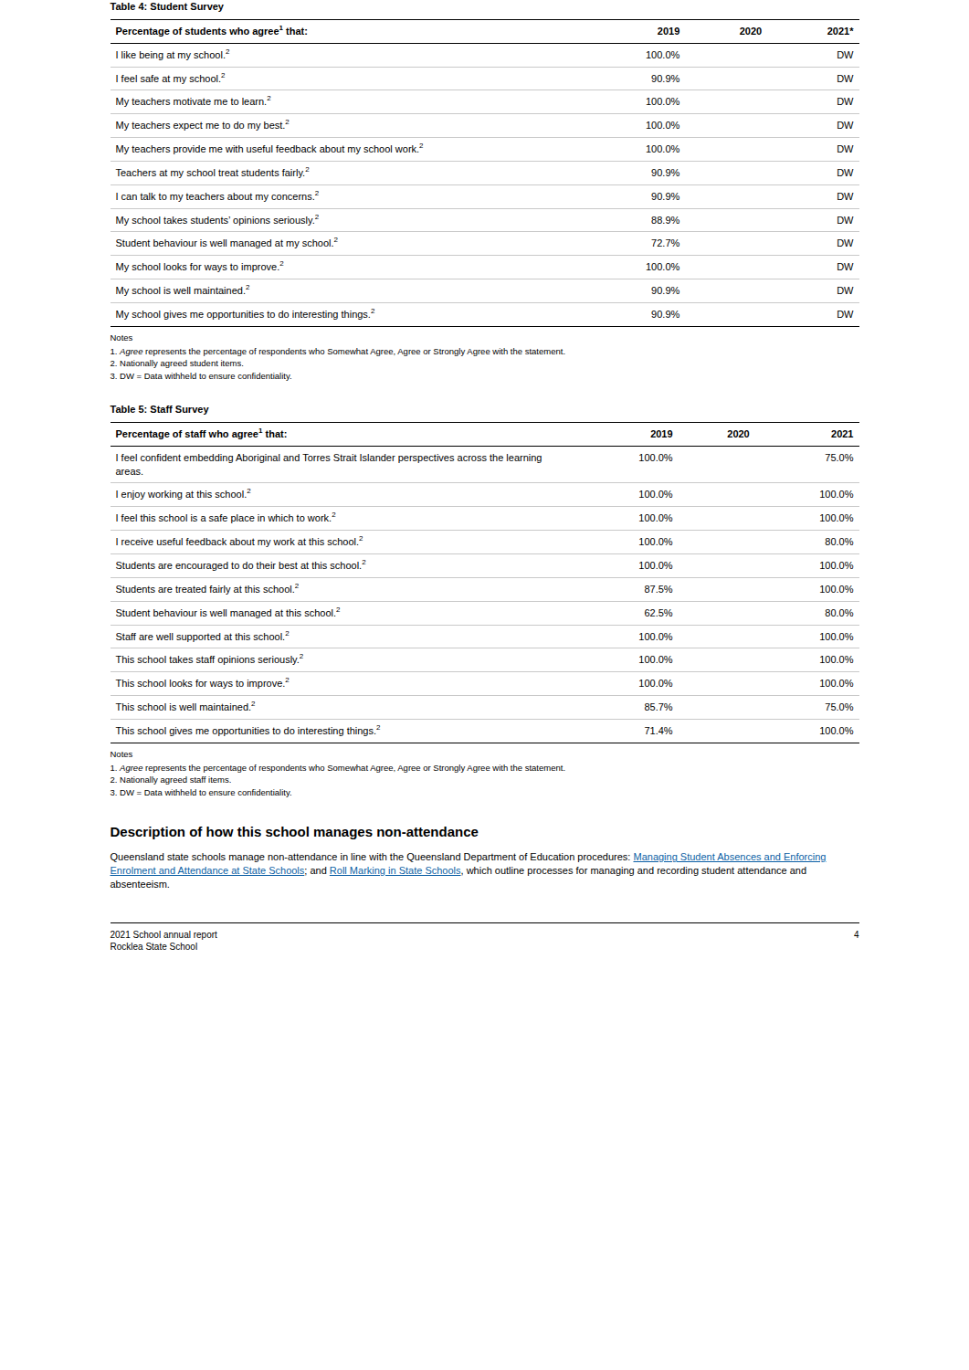Table 4: Student Survey
| Percentage of students who agree 1 that: | 2019 | 2020 | 2021* |
| --- | --- | --- | --- |
| I like being at my school. 2 | 100.0% | | DW |
| I feel safe at my school. 2 | 90.9% | | DW |
| My teachers motivate me to learn. 2 | 100.0% | | DW |
| My teachers expect me to do my best. 2 | 100.0% | | DW |
| My teachers provide me with useful feedback about my school work. 2 | 100.0% | | DW |
| Teachers at my school treat students fairly. 2 | 90.9% | | DW |
| I can talk to my teachers about my concerns. 2 | 90.9% | | DW |
| My school takes students’ opinions seriously. 2 | 88.9% | | DW |
| Student behaviour is well managed at my school. 2 | 72.7% | | DW |
| My school looks for ways to improve. 2 | 100.0% | | DW |
| My school is well maintained. 2 | 90.9% | | DW |
| My school gives me opportunities to do interesting things. 2 | 90.9% | | DW |
Notes
1. Agree represents the percentage of respondents who Somewhat Agree, Agree or Strongly Agree with the statement.
2. Nationally agreed student items.
3. DW = Data withheld to ensure confidentiality.
Table 5: Staff Survey
| Percentage of staff who agree 1 that: | 2019 | 2020 | 2021 |
| --- | --- | --- | --- |
| I feel confident embedding Aboriginal and Torres Strait Islander perspectives across the learning areas. | 100.0% | | 75.0% |
| I enjoy working at this school. 2 | 100.0% | | 100.0% |
| I feel this school is a safe place in which to work. 2 | 100.0% | | 100.0% |
| I receive useful feedback about my work at this school. 2 | 100.0% | | 80.0% |
| Students are encouraged to do their best at this school. 2 | 100.0% | | 100.0% |
| Students are treated fairly at this school. 2 | 87.5% | | 100.0% |
| Student behaviour is well managed at this school. 2 | 62.5% | | 80.0% |
| Staff are well supported at this school. 2 | 100.0% | | 100.0% |
| This school takes staff opinions seriously. 2 | 100.0% | | 100.0% |
| This school looks for ways to improve. 2 | 100.0% | | 100.0% |
| This school is well maintained. 2 | 85.7% | | 75.0% |
| This school gives me opportunities to do interesting things. 2 | 71.4% | | 100.0% |
Notes
1. Agree represents the percentage of respondents who Somewhat Agree, Agree or Strongly Agree with the statement.
2. Nationally agreed staff items.
3. DW = Data withheld to ensure confidentiality.
Description of how this school manages non-attendance
Queensland state schools manage non-attendance in line with the Queensland Department of Education procedures: Managing Student Absences and Enforcing Enrolment and Attendance at State Schools; and Roll Marking in State Schools, which outline processes for managing and recording student attendance and absenteeism.
2021 School annual report
Rocklea State School
4